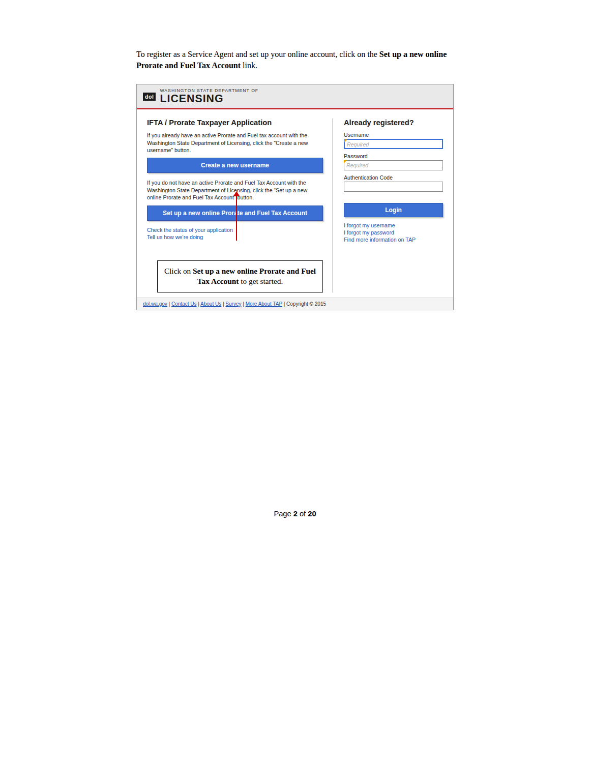To register as a Service Agent and set up your online account, click on the Set up a new online Prorate and Fuel Tax Account link.
dol WASHINGTON STATE DEPARTMENT OF LICENSING
IFTA / Prorate Taxpayer Application
If you already have an active Prorate and Fuel tax account with the Washington State Department of Licensing, click the “Create a new username” button.
Create a new username
If you do not have an active Prorate and Fuel Tax Account with the Washington State Department of Licensing, click the “Set up a new online Prorate and Fuel Tax Account” button.
Set up a new online Prorate and Fuel Tax Account
Check the status of your application Tell us how we’re doing
Click on Set up a new online Prorate and Fuel Tax Account to get started.
Already registered?
Username
Required
Password
Required
Authentication Code
Login
I forgot my username I forgot my password Find more information on TAP
dol.wa.gov | Contact Us | About Us | Survey | More About TAP | Copyright © 2015
Page 2 of 20